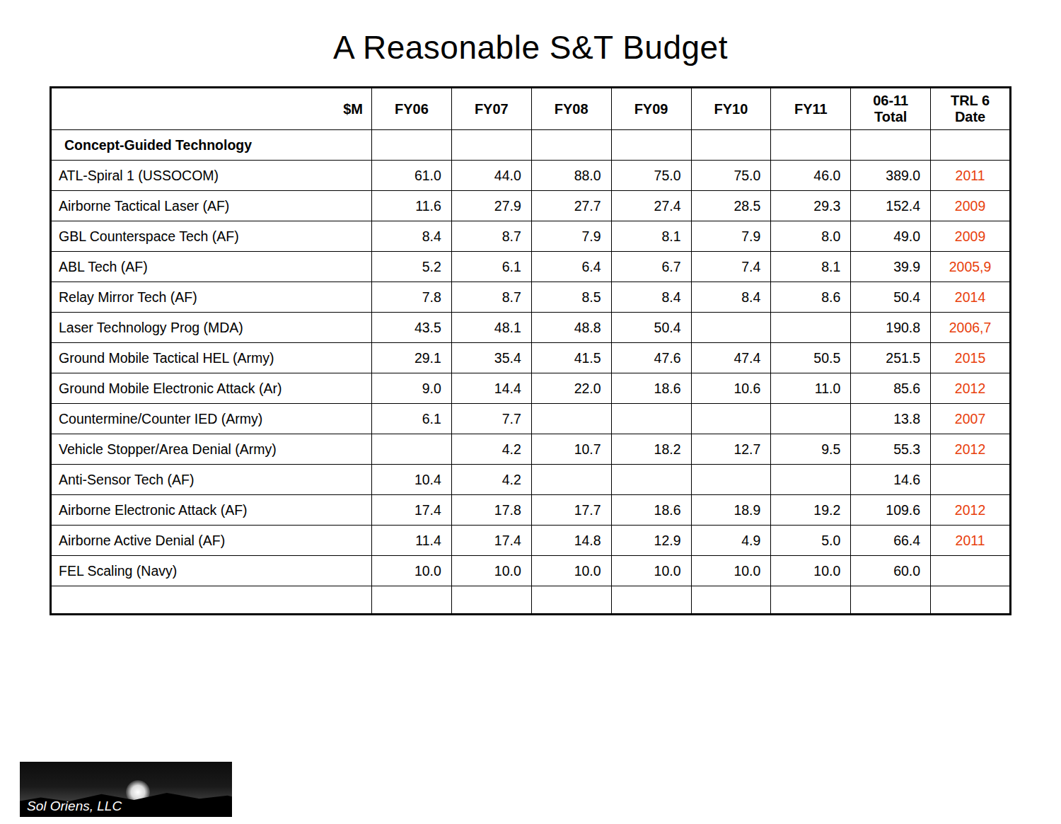A Reasonable S&T Budget
| $M | FY06 | FY07 | FY08 | FY09 | FY10 | FY11 | 06-11 Total | TRL 6 Date |
| --- | --- | --- | --- | --- | --- | --- | --- | --- |
| Concept-Guided Technology | | | | | | | | |
| ATL-Spiral 1 (USSOCOM) | 61.0 | 44.0 | 88.0 | 75.0 | 75.0 | 46.0 | 389.0 | 2011 |
| Airborne Tactical Laser (AF) | 11.6 | 27.9 | 27.7 | 27.4 | 28.5 | 29.3 | 152.4 | 2009 |
| GBL Counterspace Tech (AF) | 8.4 | 8.7 | 7.9 | 8.1 | 7.9 | 8.0 | 49.0 | 2009 |
| ABL Tech (AF) | 5.2 | 6.1 | 6.4 | 6.7 | 7.4 | 8.1 | 39.9 | 2005,9 |
| Relay Mirror Tech (AF) | 7.8 | 8.7 | 8.5 | 8.4 | 8.4 | 8.6 | 50.4 | 2014 |
| Laser Technology Prog (MDA) | 43.5 | 48.1 | 48.8 | 50.4 | | | 190.8 | 2006,7 |
| Ground Mobile Tactical HEL (Army) | 29.1 | 35.4 | 41.5 | 47.6 | 47.4 | 50.5 | 251.5 | 2015 |
| Ground Mobile Electronic Attack (Ar) | 9.0 | 14.4 | 22.0 | 18.6 | 10.6 | 11.0 | 85.6 | 2012 |
| Countermine/Counter IED (Army) | 6.1 | 7.7 | | | | | 13.8 | 2007 |
| Vehicle Stopper/Area Denial (Army) | | 4.2 | 10.7 | 18.2 | 12.7 | 9.5 | 55.3 | 2012 |
| Anti-Sensor Tech (AF) | 10.4 | 4.2 | | | | | 14.6 | |
| Airborne Electronic Attack (AF) | 17.4 | 17.8 | 17.7 | 18.6 | 18.9 | 19.2 | 109.6 | 2012 |
| Airborne Active Denial (AF) | 11.4 | 17.4 | 14.8 | 12.9 | 4.9 | 5.0 | 66.4 | 2011 |
| FEL Scaling (Navy) | 10.0 | 10.0 | 10.0 | 10.0 | 10.0 | 10.0 | 60.0 | |
Sol Oriens, LLC